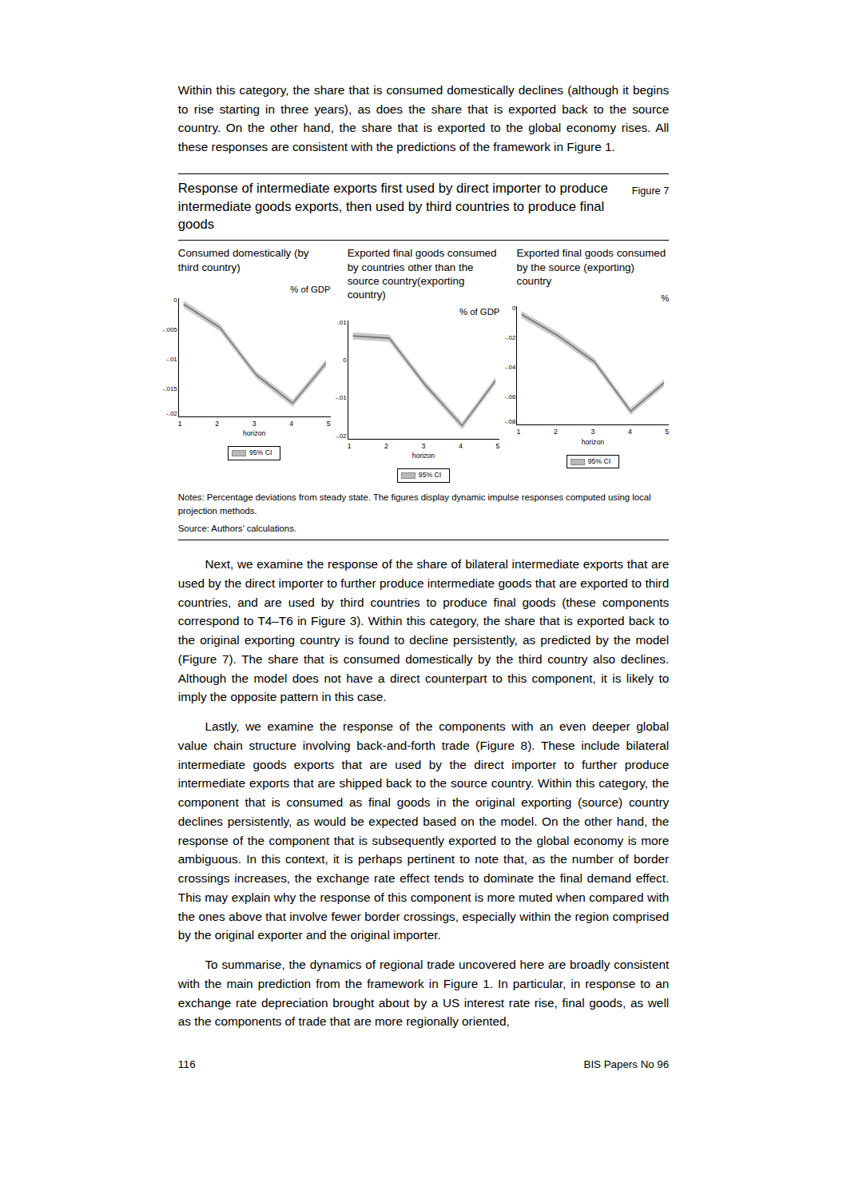Within this category, the share that is consumed domestically declines (although it begins to rise starting in three years), as does the share that is exported back to the source country. On the other hand, the share that is exported to the global economy rises. All these responses are consistent with the predictions of the framework in Figure 1.
Response of intermediate exports first used by direct importer to produce intermediate goods exports, then used by third countries to produce final goods
Figure 7
Consumed domestically (by third country)
% of GDP
0 -.005 -.01 -.015 -.02
12345
horizon
95% CI
Exported final goods consumed by countries other than the source country(exporting country)
% of GDP
.01 0 -.01 -.02
12345
horizon
95% CI
Exported final goods consumed by the source (exporting) country
%
0 -.02 -.04 -.06 -.08
12345
horizon
95% CI
Notes: Percentage deviations from steady state. The figures display dynamic impulse responses computed using local projection methods.
Source: Authors’ calculations.
Next, we examine the response of the share of bilateral intermediate exports that are used by the direct importer to further produce intermediate goods that are exported to third countries, and are used by third countries to produce final goods (these components correspond to T4–T6 in Figure 3). Within this category, the share that is exported back to the original exporting country is found to decline persistently, as predicted by the model (Figure 7). The share that is consumed domestically by the third country also declines. Although the model does not have a direct counterpart to this component, it is likely to imply the opposite pattern in this case.
Lastly, we examine the response of the components with an even deeper global value chain structure involving back-and-forth trade (Figure 8). These include bilateral intermediate goods exports that are used by the direct importer to further produce intermediate exports that are shipped back to the source country. Within this category, the component that is consumed as final goods in the original exporting (source) country declines persistently, as would be expected based on the model. On the other hand, the response of the component that is subsequently exported to the global economy is more ambiguous. In this context, it is perhaps pertinent to note that, as the number of border crossings increases, the exchange rate effect tends to dominate the final demand effect. This may explain why the response of this component is more muted when compared with the ones above that involve fewer border crossings, especially within the region comprised by the original exporter and the original importer.
To summarise, the dynamics of regional trade uncovered here are broadly consistent with the main prediction from the framework in Figure 1. In particular, in response to an exchange rate depreciation brought about by a US interest rate rise, final goods, as well as the components of trade that are more regionally oriented,
116 BIS Papers No 96